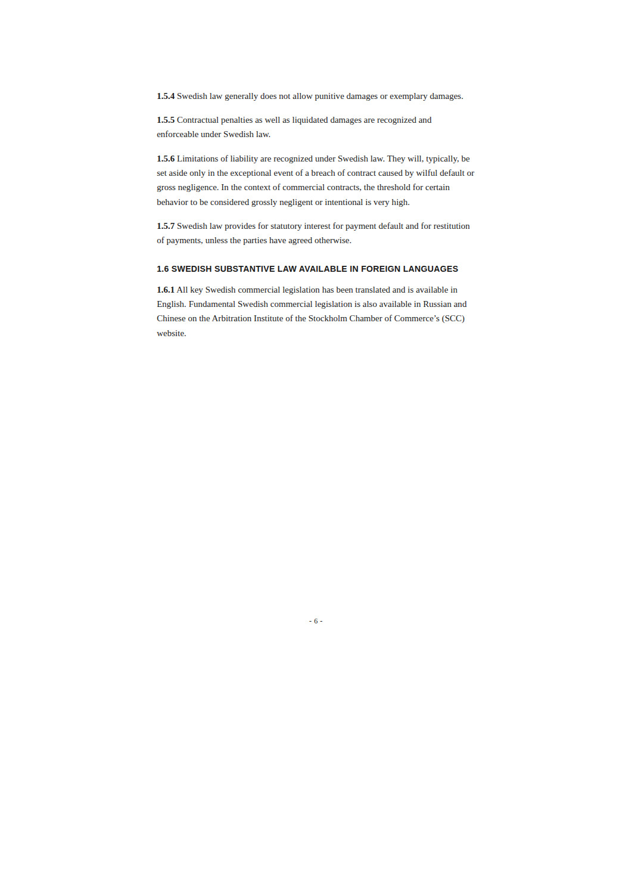1.5.4 Swedish law generally does not allow punitive damages or exemplary damages.
1.5.5 Contractual penalties as well as liquidated damages are recognized and enforceable under Swedish law.
1.5.6 Limitations of liability are recognized under Swedish law. They will, typically, be set aside only in the exceptional event of a breach of contract caused by wilful default or gross negligence. In the context of commercial contracts, the threshold for certain behavior to be considered grossly negligent or intentional is very high.
1.5.7 Swedish law provides for statutory interest for payment default and for restitution of payments, unless the parties have agreed otherwise.
1.6 Swedish substantive law available in foreign languages
1.6.1 All key Swedish commercial legislation has been translated and is available in English. Fundamental Swedish commercial legislation is also available in Russian and Chinese on the Arbitration Institute of the Stockholm Chamber of Commerce’s (SCC) website.
- 6 -